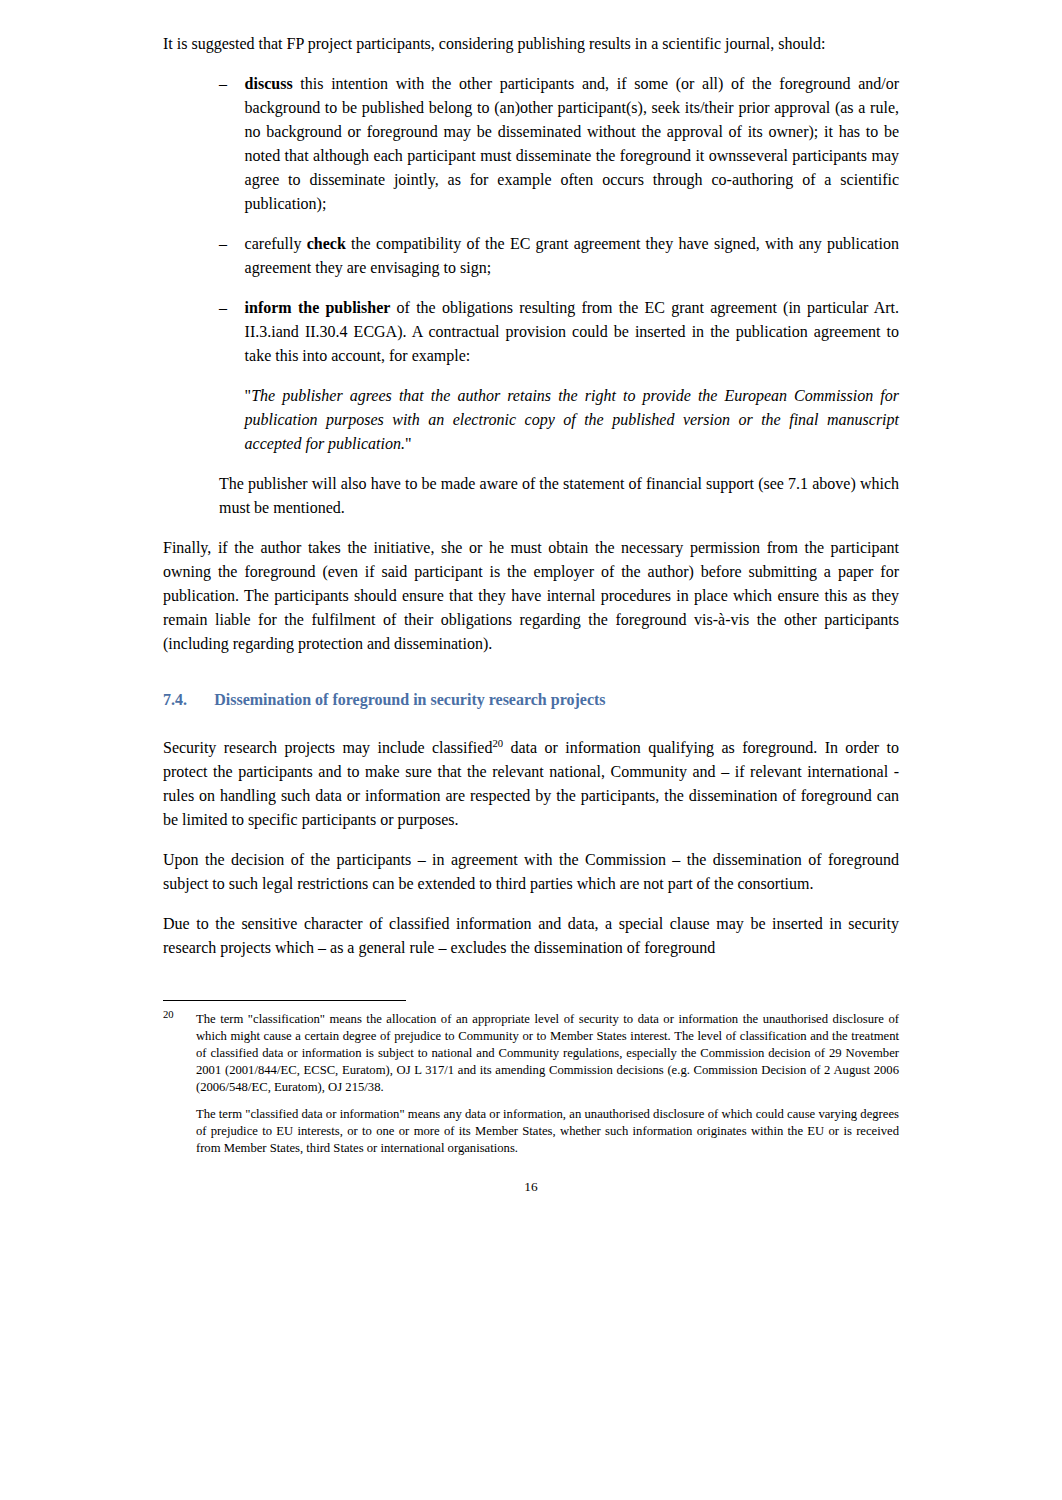It is suggested that FP project participants, considering publishing results in a scientific journal, should:
discuss this intention with the other participants and, if some (or all) of the foreground and/or background to be published belong to (an)other participant(s), seek its/their prior approval (as a rule, no background or foreground may be disseminated without the approval of its owner); it has to be noted that although each participant must disseminate the foreground it ownsseveral participants may agree to disseminate jointly, as for example often occurs through co-authoring of a scientific publication);
carefully check the compatibility of the EC grant agreement they have signed, with any publication agreement they are envisaging to sign;
inform the publisher of the obligations resulting from the EC grant agreement (in particular Art. II.3.iand II.30.4 ECGA). A contractual provision could be inserted in the publication agreement to take this into account, for example:
"The publisher agrees that the author retains the right to provide the European Commission for publication purposes with an electronic copy of the published version or the final manuscript accepted for publication."
The publisher will also have to be made aware of the statement of financial support (see 7.1 above) which must be mentioned.
Finally, if the author takes the initiative, she or he must obtain the necessary permission from the participant owning the foreground (even if said participant is the employer of the author) before submitting a paper for publication. The participants should ensure that they have internal procedures in place which ensure this as they remain liable for the fulfilment of their obligations regarding the foreground vis-à-vis the other participants (including regarding protection and dissemination).
7.4. Dissemination of foreground in security research projects
Security research projects may include classified20 data or information qualifying as foreground. In order to protect the participants and to make sure that the relevant national, Community and – if relevant international - rules on handling such data or information are respected by the participants, the dissemination of foreground can be limited to specific participants or purposes.
Upon the decision of the participants – in agreement with the Commission – the dissemination of foreground subject to such legal restrictions can be extended to third parties which are not part of the consortium.
Due to the sensitive character of classified information and data, a special clause may be inserted in security research projects which – as a general rule – excludes the dissemination of foreground
20 The term "classification" means the allocation of an appropriate level of security to data or information the unauthorised disclosure of which might cause a certain degree of prejudice to Community or to Member States interest. The level of classification and the treatment of classified data or information is subject to national and Community regulations, especially the Commission decision of 29 November 2001 (2001/844/EC, ECSC, Euratom), OJ L 317/1 and its amending Commission decisions (e.g. Commission Decision of 2 August 2006 (2006/548/EC, Euratom), OJ 215/38.
The term "classified data or information" means any data or information, an unauthorised disclosure of which could cause varying degrees of prejudice to EU interests, or to one or more of its Member States, whether such information originates within the EU or is received from Member States, third States or international organisations.
16